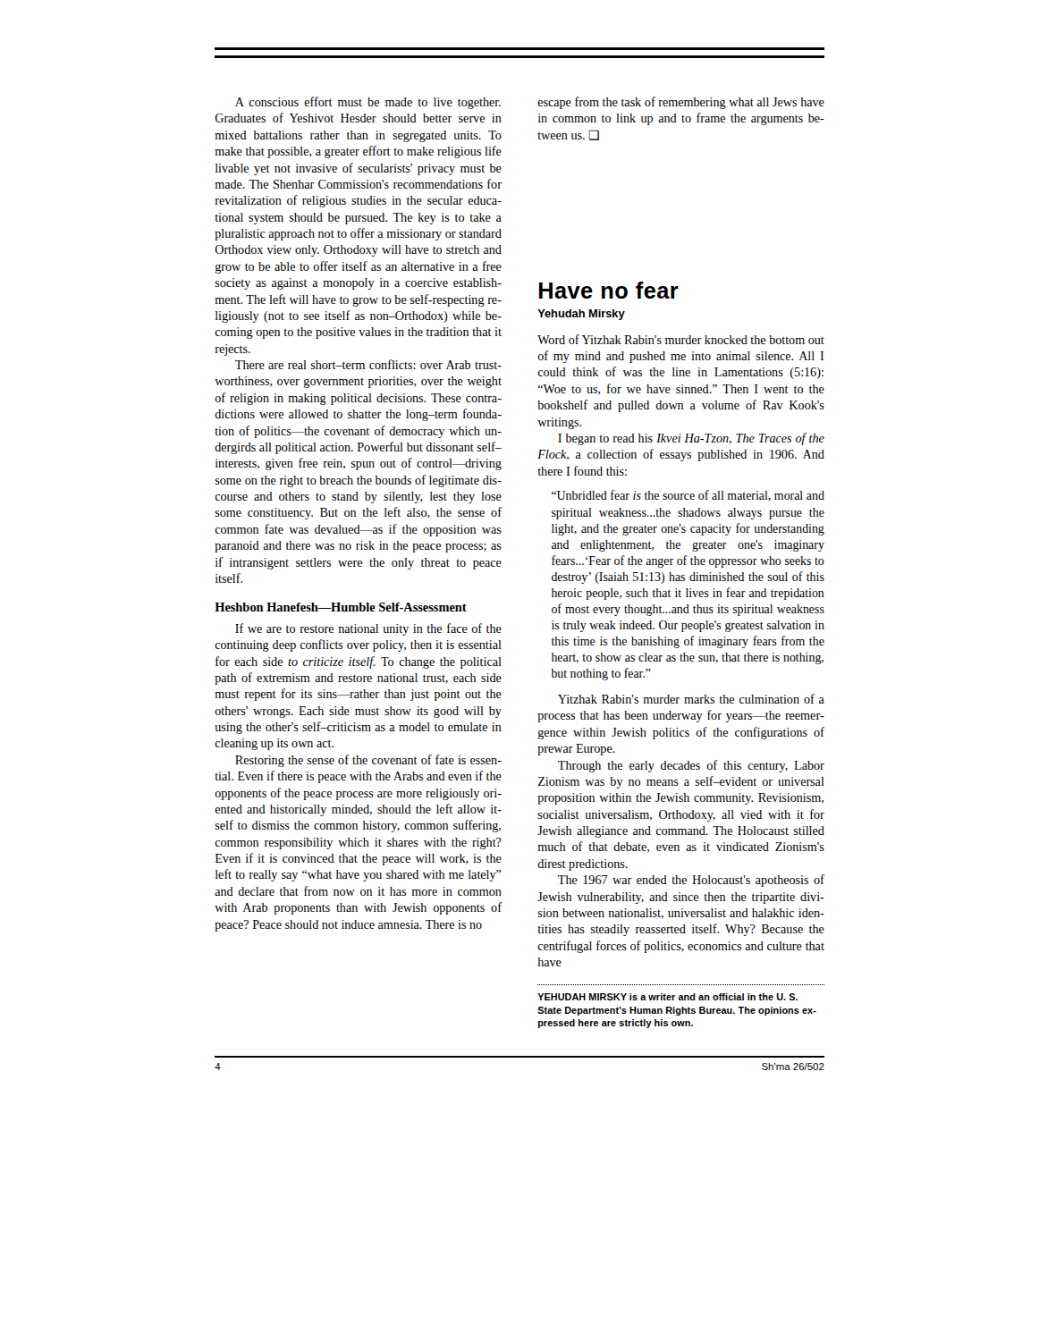A conscious effort must be made to live together. Graduates of Yeshivot Hesder should better serve in mixed battalions rather than in segregated units. To make that possible, a greater effort to make religious life livable yet not invasive of secularists' privacy must be made. The Shenhar Commission's recommendations for revitalization of religious studies in the secular educational system should be pursued. The key is to take a pluralistic approach not to offer a missionary or standard Orthodox view only. Orthodoxy will have to stretch and grow to be able to offer itself as an alternative in a free society as against a monopoly in a coercive establishment. The left will have to grow to be self-respecting religiously (not to see itself as non–Orthodox) while becoming open to the positive values in the tradition that it rejects.
There are real short–term conflicts: over Arab trustworthiness, over government priorities, over the weight of religion in making political decisions. These contradictions were allowed to shatter the long–term foundation of politics—the covenant of democracy which undergirds all political action. Powerful but dissonant self–interests, given free rein, spun out of control—driving some on the right to breach the bounds of legitimate discourse and others to stand by silently, lest they lose some constituency. But on the left also, the sense of common fate was devalued—as if the opposition was paranoid and there was no risk in the peace process; as if intransigent settlers were the only threat to peace itself.
Heshbon Hanefesh—Humble Self-Assessment
If we are to restore national unity in the face of the continuing deep conflicts over policy, then it is essential for each side to criticize itself. To change the political path of extremism and restore national trust, each side must repent for its sins—rather than just point out the others' wrongs. Each side must show its good will by using the other's self–criticism as a model to emulate in cleaning up its own act.
Restoring the sense of the covenant of fate is essential. Even if there is peace with the Arabs and even if the opponents of the peace process are more religiously oriented and historically minded, should the left allow itself to dismiss the common history, common suffering, common responsibility which it shares with the right? Even if it is convinced that the peace will work, is the left to really say “what have you shared with me lately” and declare that from now on it has more in common with Arab proponents than with Jewish opponents of peace? Peace should not induce amnesia. There is no
escape from the task of remembering what all Jews have in common to link up and to frame the arguments between us. ❑
Have no fear
Yehudah Mirsky
Word of Yitzhak Rabin's murder knocked the bottom out of my mind and pushed me into animal silence. All I could think of was the line in Lamentations (5:16): “Woe to us, for we have sinned.” Then I went to the bookshelf and pulled down a volume of Rav Kook's writings.
I began to read his Ikvei Ha-Tzon, The Traces of the Flock, a collection of essays published in 1906. And there I found this:
“Unbridled fear is the source of all material, moral and spiritual weakness...the shadows always pursue the light, and the greater one's capacity for understanding and enlightenment, the greater one's imaginary fears...‘Fear of the anger of the oppressor who seeks to destroy’ (Isaiah 51:13) has diminished the soul of this heroic people, such that it lives in fear and trepidation of most every thought...and thus its spiritual weakness is truly weak indeed. Our people's greatest salvation in this time is the banishing of imaginary fears from the heart, to show as clear as the sun, that there is nothing, but nothing to fear.”
Yitzhak Rabin's murder marks the culmination of a process that has been underway for years—the reemergence within Jewish politics of the configurations of prewar Europe.
Through the early decades of this century, Labor Zionism was by no means a self–evident or universal proposition within the Jewish community. Revisionism, socialist universalism, Orthodoxy, all vied with it for Jewish allegiance and command. The Holocaust stilled much of that debate, even as it vindicated Zionism's direst predictions.
The 1967 war ended the Holocaust's apotheosis of Jewish vulnerability, and since then the tripartite division between nationalist, universalist and halakhic identities has steadily reasserted itself. Why? Because the centrifugal forces of politics, economics and culture that have
YEHUDAH MIRSKY is a writer and an official in the U. S. State Department's Human Rights Bureau. The opinions expressed here are strictly his own.
4 Sh'ma 26/502